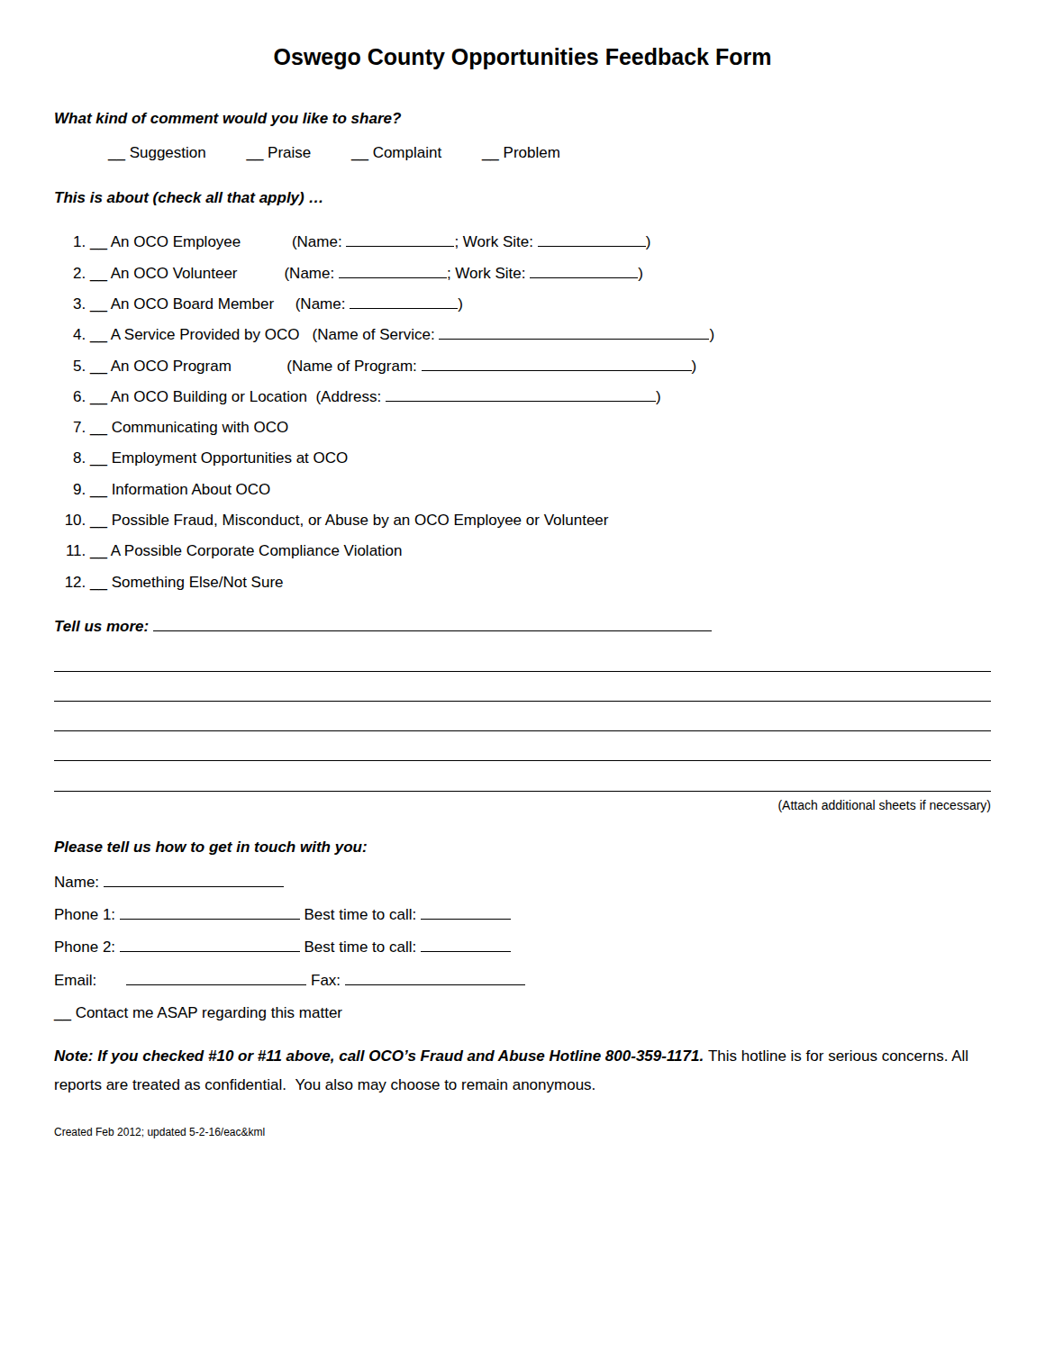Oswego County Opportunities Feedback Form
What kind of comment would you like to share?
__ Suggestion __ Praise __ Complaint __ Problem
This is about (check all that apply) …
__ An OCO Employee (Name: ; Work Site: )
__ An OCO Volunteer (Name: ; Work Site: )
__ An OCO Board Member (Name: )
__ A Service Provided by OCO (Name of Service: )
__ An OCO Program (Name of Program: )
__ An OCO Building or Location (Address: )
__ Communicating with OCO
__ Employment Opportunities at OCO
__ Information About OCO
__ Possible Fraud, Misconduct, or Abuse by an OCO Employee or Volunteer
__ A Possible Corporate Compliance Violation
__ Something Else/Not Sure
Tell us more:
(Attach additional sheets if necessary)
Please tell us how to get in touch with you:
Name:
Phone 1: Best time to call:
Phone 2: Best time to call:
Email: Fax:
__ Contact me ASAP regarding this matter
Note: If you checked #10 or #11 above, call OCO’s Fraud and Abuse Hotline 800-359-1171. This hotline is for serious concerns. All reports are treated as confidential. You also may choose to remain anonymous.
Created Feb 2012; updated 5-2-16/eac&kml